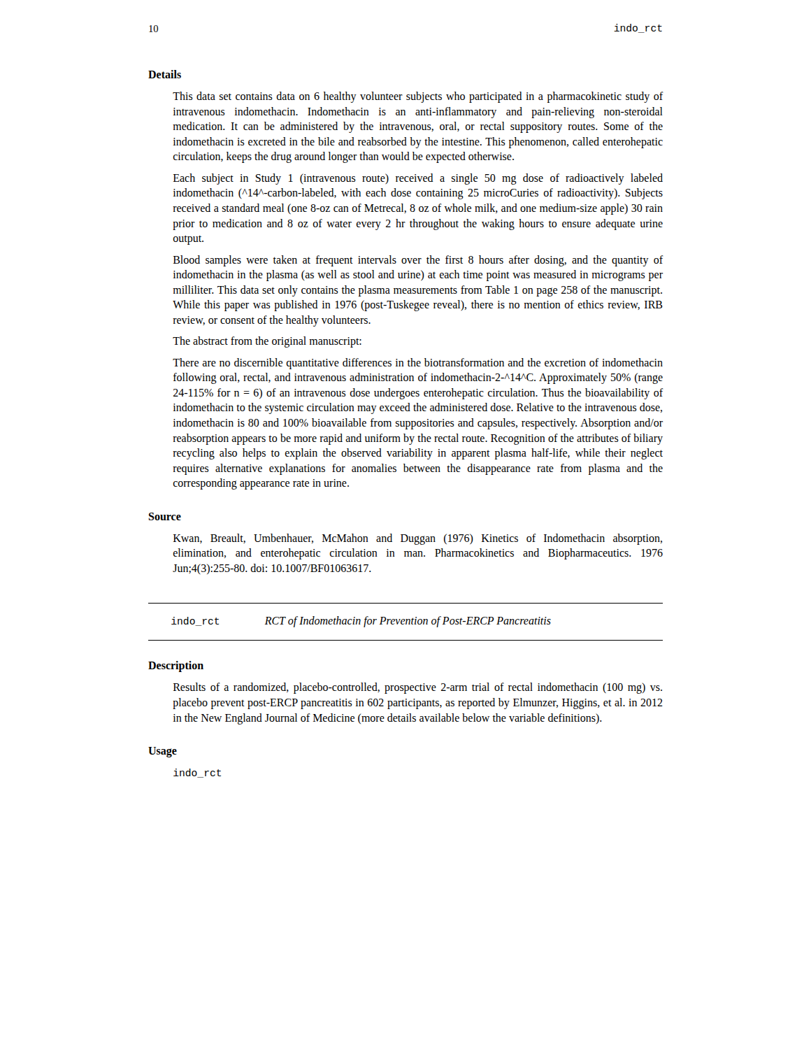10 indo_rct
Details
This data set contains data on 6 healthy volunteer subjects who participated in a pharmacokinetic study of intravenous indomethacin. Indomethacin is an anti-inflammatory and pain-relieving non-steroidal medication. It can be administered by the intravenous, oral, or rectal suppository routes. Some of the indomethacin is excreted in the bile and reabsorbed by the intestine. This phenomenon, called enterohepatic circulation, keeps the drug around longer than would be expected otherwise.
Each subject in Study 1 (intravenous route) received a single 50 mg dose of radioactively labeled indomethacin (^14^-carbon-labeled, with each dose containing 25 microCuries of radioactivity). Subjects received a standard meal (one 8-oz can of Metrecal, 8 oz of whole milk, and one medium-size apple) 30 rain prior to medication and 8 oz of water every 2 hr throughout the waking hours to ensure adequate urine output.
Blood samples were taken at frequent intervals over the first 8 hours after dosing, and the quantity of indomethacin in the plasma (as well as stool and urine) at each time point was measured in micrograms per milliliter. This data set only contains the plasma measurements from Table 1 on page 258 of the manuscript. While this paper was published in 1976 (post-Tuskegee reveal), there is no mention of ethics review, IRB review, or consent of the healthy volunteers.
The abstract from the original manuscript:
There are no discernible quantitative differences in the biotransformation and the excretion of indomethacin following oral, rectal, and intravenous administration of indomethacin-2-^14^C. Approximately 50% (range 24-115% for n = 6) of an intravenous dose undergoes enterohepatic circulation. Thus the bioavailability of indomethacin to the systemic circulation may exceed the administered dose. Relative to the intravenous dose, indomethacin is 80 and 100% bioavailable from suppositories and capsules, respectively. Absorption and/or reabsorption appears to be more rapid and uniform by the rectal route. Recognition of the attributes of biliary recycling also helps to explain the observed variability in apparent plasma half-life, while their neglect requires alternative explanations for anomalies between the disappearance rate from plasma and the corresponding appearance rate in urine.
Source
Kwan, Breault, Umbenhauer, McMahon and Duggan (1976) Kinetics of Indomethacin absorption, elimination, and enterohepatic circulation in man. Pharmacokinetics and Biopharmaceutics. 1976 Jun;4(3):255-80. doi: 10.1007/BF01063617.
indo_rct RCT of Indomethacin for Prevention of Post-ERCP Pancreatitis
Description
Results of a randomized, placebo-controlled, prospective 2-arm trial of rectal indomethacin (100 mg) vs. placebo prevent post-ERCP pancreatitis in 602 participants, as reported by Elmunzer, Higgins, et al. in 2012 in the New England Journal of Medicine (more details available below the variable definitions).
Usage
indo_rct